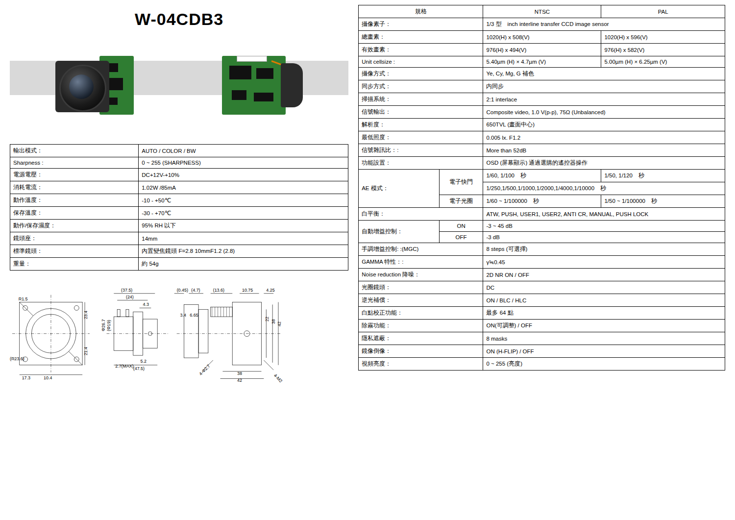W-04CDB3
| 輸出模式： | AUTO / COLOR / BW |
| Sharpness : | 0 ~ 255 (SHARPNESS) |
| 電源電壓： | DC+12V-+10% |
| 消耗電流： | 1.02W /85mA |
| 動作溫度： | -10 - +50℃ |
| 保存溫度： | -30 - +70℃ |
| 動作/保存濕度： | 95% RH 以下 |
| 鏡頭座： | 14mm |
| 標準鏡頭： | 內置變焦鏡頭 F=2.8 10mmF1.2 (2.8) |
| 重量： | 約 54g |
R1.5 (R23.6) 23.4 21.4 17.3 10.4 (37.5) (24) 4.3 Φ26.7 (Φ19) 2.7(MAX) 5.2 (47.5) (0.45) (4.7) (13.6) 10.75 4.25 3.4 6.65 22 38 42 38 42 4-Φ2.7 4-M2
| 規格 | NTSC | PAL |
| --- | --- | --- |
| 攝像素子： | 1/3 型 inch interline transfer CCD image sensor |
| 總畫素： | 1020(H) x 508(V) | 1020(H) x 596(V) |
| 有效畫素： | 976(H) x 494(V) | 976(H) x 582(V) |
| Unit cellsize : | 5.40µm (H) × 4.7µm (V) | 5.00µm (H) × 6.25µm (V) |
| 攝像方式： | Ye, Cy, Mg, G 補色 |
| 同步方式： | 内同步 |
| 掃描系統： | 2:1 interlace |
| 信號輸出： | Composite video, 1.0 V(p-p), 75Ω (Unbalanced) |
| 解析度： | 650TVL (畫面中心) |
| 最低照度： | 0.005 lx. F1.2 |
| 信號雜訊比：: | More than 52dB |
| 功能設置： | OSD (屏幕顯示) 通過選購的遙控器操作 |
| AE 模式： | 電子快門 | 1/60, 1/100 秒 | 1/50, 1/120 秒 |
| 1/250,1/500,1/1000,1/2000,1/4000,1/10000 秒 |
| 電子光圈 | 1/60 ~ 1/100000 秒 | 1/50 ~ 1/100000 秒 |
| 白平衡： | ATW, PUSH, USER1, USER2, ANTI CR, MANUAL, PUSH LOCK |
| 自動增益控制： | ON | -3 ~ 45 dB |
| OFF | -3 dB |
| 手調增益控制: :(MGC) | 8 steps (可選擇) |
| GAMMA 特性：: | γ≒0.45 |
| Noise reduction 降噪： | 2D NR ON / OFF |
| 光圈鏡頭： | DC |
| 逆光補償： | ON / BLC / HLC |
| 白點校正功能： | 最多 64 點 |
| 除霧功能： | ON(可調整) / OFF |
| 隱私遮蔽： | 8 masks |
| 鏡像倒像： | ON (H-FLIP) / OFF |
| 視頻亮度： | 0 ~ 255 (亮度) |